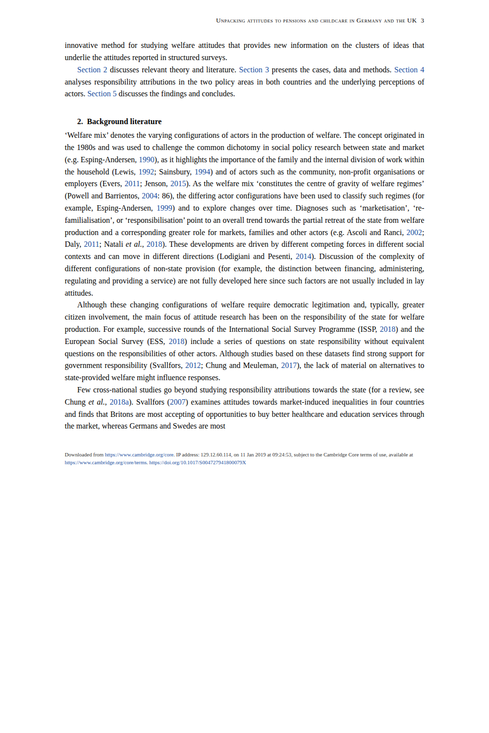Unpacking attitudes to pensions and childcare in Germany and the UK3
innovative method for studying welfare attitudes that provides new information on the clusters of ideas that underlie the attitudes reported in structured surveys.
Section 2 discusses relevant theory and literature. Section 3 presents the cases, data and methods. Section 4 analyses responsibility attributions in the two policy areas in both countries and the underlying perceptions of actors. Section 5 discusses the findings and concludes.
2. Background literature
‘Welfare mix’ denotes the varying configurations of actors in the production of welfare. The concept originated in the 1980s and was used to challenge the common dichotomy in social policy research between state and market (e.g. Esping-Andersen, 1990), as it highlights the importance of the family and the internal division of work within the household (Lewis, 1992; Sainsbury, 1994) and of actors such as the community, non-profit organisations or employers (Evers, 2011; Jenson, 2015). As the welfare mix ‘constitutes the centre of gravity of welfare regimes’ (Powell and Barrientos, 2004: 86), the differing actor configurations have been used to classify such regimes (for example, Esping-Andersen, 1999) and to explore changes over time. Diagnoses such as ‘marketisation’, ‘re-familialisation’, or ‘responsibilisation’ point to an overall trend towards the partial retreat of the state from welfare production and a corresponding greater role for markets, families and other actors (e.g. Ascoli and Ranci, 2002; Daly, 2011; Natali et al., 2018). These developments are driven by different competing forces in different social contexts and can move in different directions (Lodigiani and Pesenti, 2014). Discussion of the complexity of different configurations of non-state provision (for example, the distinction between financing, administering, regulating and providing a service) are not fully developed here since such factors are not usually included in lay attitudes.
Although these changing configurations of welfare require democratic legitimation and, typically, greater citizen involvement, the main focus of attitude research has been on the responsibility of the state for welfare production. For example, successive rounds of the International Social Survey Programme (ISSP, 2018) and the European Social Survey (ESS, 2018) include a series of questions on state responsibility without equivalent questions on the responsibilities of other actors. Although studies based on these datasets find strong support for government responsibility (Svallfors, 2012; Chung and Meuleman, 2017), the lack of material on alternatives to state-provided welfare might influence responses.
Few cross-national studies go beyond studying responsibility attributions towards the state (for a review, see Chung et al., 2018a). Svallfors (2007) examines attitudes towards market-induced inequalities in four countries and finds that Britons are most accepting of opportunities to buy better healthcare and education services through the market, whereas Germans and Swedes are most
Downloaded from https://www.cambridge.org/core. IP address: 129.12.60.114, on 11 Jan 2019 at 09:24:53, subject to the Cambridge Core terms of use, available at https://www.cambridge.org/core/terms. https://doi.org/10.1017/S004727941800079X